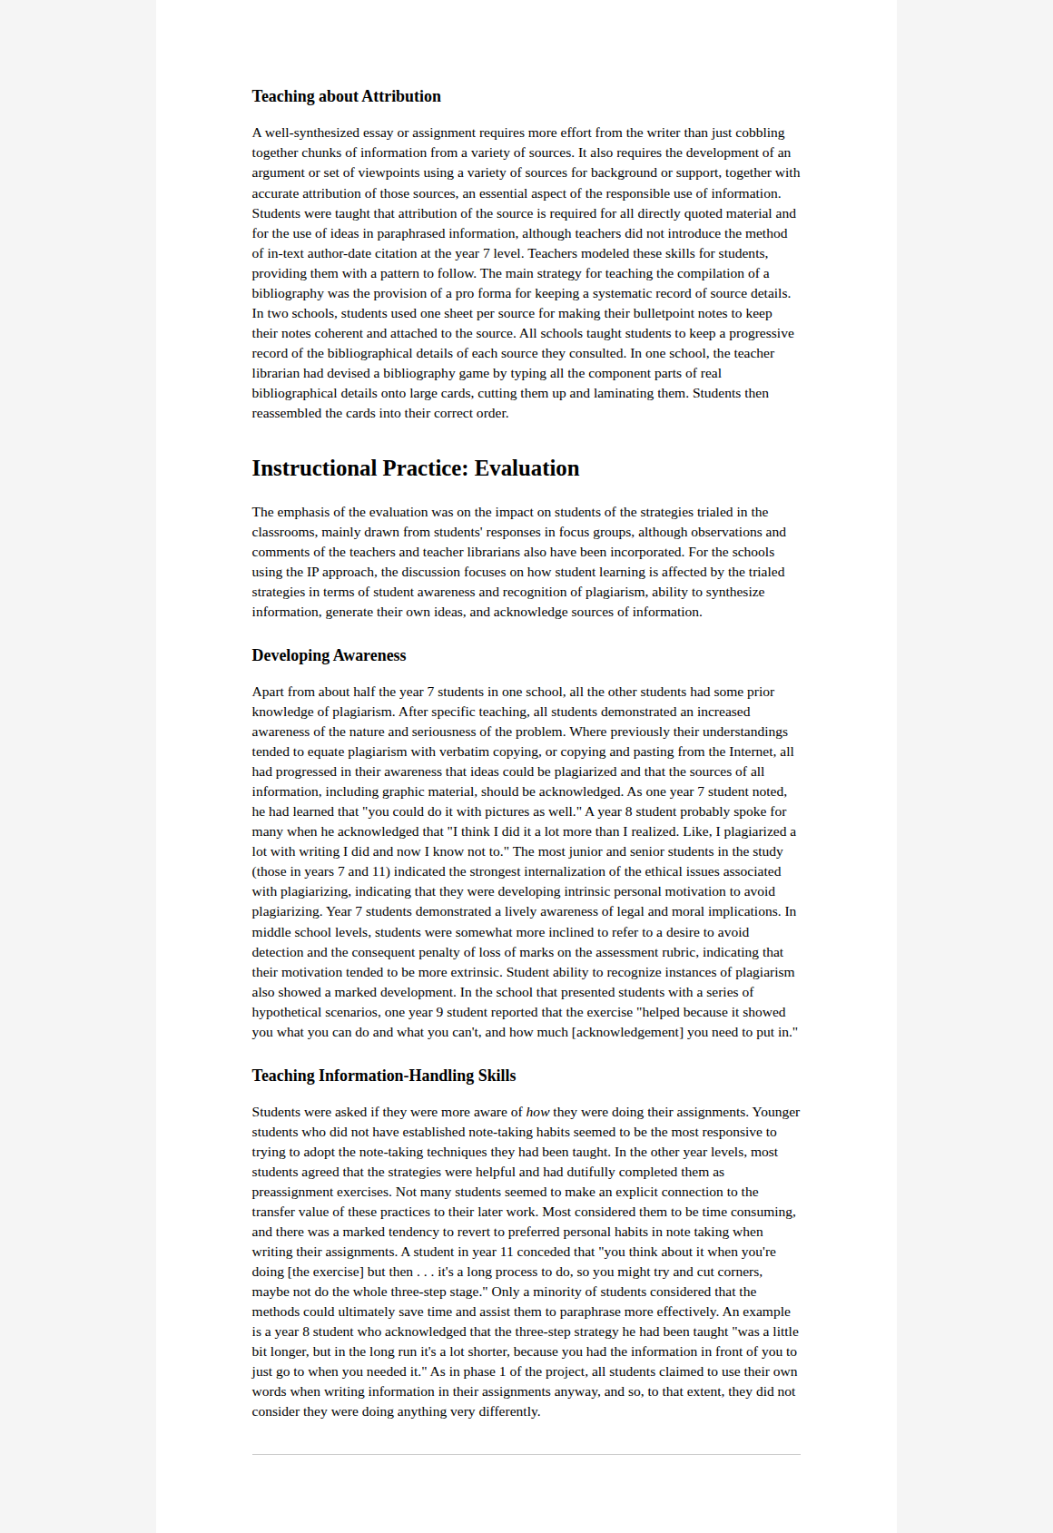Teaching about Attribution
A well-synthesized essay or assignment requires more effort from the writer than just cobbling together chunks of information from a variety of sources. It also requires the development of an argument or set of viewpoints using a variety of sources for background or support, together with accurate attribution of those sources, an essential aspect of the responsible use of information. Students were taught that attribution of the source is required for all directly quoted material and for the use of ideas in paraphrased information, although teachers did not introduce the method of in-text author-date citation at the year 7 level. Teachers modeled these skills for students, providing them with a pattern to follow. The main strategy for teaching the compilation of a bibliography was the provision of a pro forma for keeping a systematic record of source details. In two schools, students used one sheet per source for making their bulletpoint notes to keep their notes coherent and attached to the source. All schools taught students to keep a progressive record of the bibliographical details of each source they consulted. In one school, the teacher librarian had devised a bibliography game by typing all the component parts of real bibliographical details onto large cards, cutting them up and laminating them. Students then reassembled the cards into their correct order.
Instructional Practice: Evaluation
The emphasis of the evaluation was on the impact on students of the strategies trialed in the classrooms, mainly drawn from students' responses in focus groups, although observations and comments of the teachers and teacher librarians also have been incorporated. For the schools using the IP approach, the discussion focuses on how student learning is affected by the trialed strategies in terms of student awareness and recognition of plagiarism, ability to synthesize information, generate their own ideas, and acknowledge sources of information.
Developing Awareness
Apart from about half the year 7 students in one school, all the other students had some prior knowledge of plagiarism. After specific teaching, all students demonstrated an increased awareness of the nature and seriousness of the problem. Where previously their understandings tended to equate plagiarism with verbatim copying, or copying and pasting from the Internet, all had progressed in their awareness that ideas could be plagiarized and that the sources of all information, including graphic material, should be acknowledged. As one year 7 student noted, he had learned that "you could do it with pictures as well." A year 8 student probably spoke for many when he acknowledged that "I think I did it a lot more than I realized. Like, I plagiarized a lot with writing I did and now I know not to." The most junior and senior students in the study (those in years 7 and 11) indicated the strongest internalization of the ethical issues associated with plagiarizing, indicating that they were developing intrinsic personal motivation to avoid plagiarizing. Year 7 students demonstrated a lively awareness of legal and moral implications. In middle school levels, students were somewhat more inclined to refer to a desire to avoid detection and the consequent penalty of loss of marks on the assessment rubric, indicating that their motivation tended to be more extrinsic. Student ability to recognize instances of plagiarism also showed a marked development. In the school that presented students with a series of hypothetical scenarios, one year 9 student reported that the exercise "helped because it showed you what you can do and what you can't, and how much [acknowledgement] you need to put in."
Teaching Information-Handling Skills
Students were asked if they were more aware of how they were doing their assignments. Younger students who did not have established note-taking habits seemed to be the most responsive to trying to adopt the note-taking techniques they had been taught. In the other year levels, most students agreed that the strategies were helpful and had dutifully completed them as preassignment exercises. Not many students seemed to make an explicit connection to the transfer value of these practices to their later work. Most considered them to be time consuming, and there was a marked tendency to revert to preferred personal habits in note taking when writing their assignments. A student in year 11 conceded that "you think about it when you're doing [the exercise] but then . . . it's a long process to do, so you might try and cut corners, maybe not do the whole three-step stage." Only a minority of students considered that the methods could ultimately save time and assist them to paraphrase more effectively. An example is a year 8 student who acknowledged that the three-step strategy he had been taught "was a little bit longer, but in the long run it's a lot shorter, because you had the information in front of you to just go to when you needed it." As in phase 1 of the project, all students claimed to use their own words when writing information in their assignments anyway, and so, to that extent, they did not consider they were doing anything very differently.